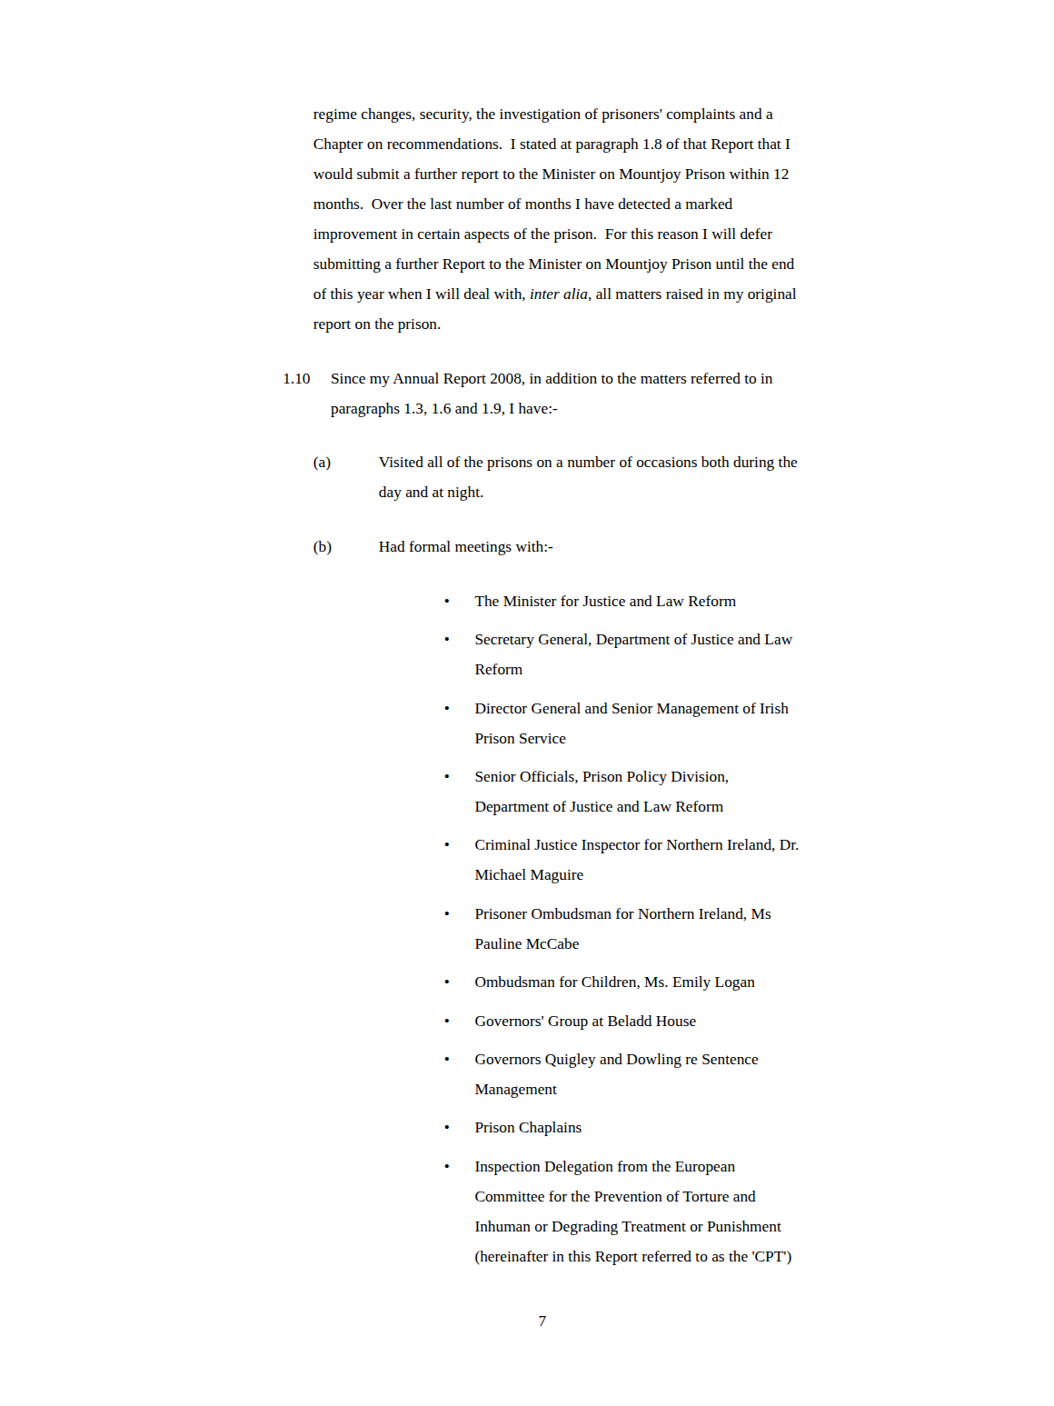regime changes, security, the investigation of prisoners' complaints and a Chapter on recommendations. I stated at paragraph 1.8 of that Report that I would submit a further report to the Minister on Mountjoy Prison within 12 months. Over the last number of months I have detected a marked improvement in certain aspects of the prison. For this reason I will defer submitting a further Report to the Minister on Mountjoy Prison until the end of this year when I will deal with, inter alia, all matters raised in my original report on the prison.
1.10
Since my Annual Report 2008, in addition to the matters referred to in paragraphs 1.3, 1.6 and 1.9, I have:-
(a)
Visited all of the prisons on a number of occasions both during the day and at night.
(b)
Had formal meetings with:-
The Minister for Justice and Law Reform
Secretary General, Department of Justice and Law Reform
Director General and Senior Management of Irish Prison Service
Senior Officials, Prison Policy Division, Department of Justice and Law Reform
Criminal Justice Inspector for Northern Ireland, Dr. Michael Maguire
Prisoner Ombudsman for Northern Ireland, Ms Pauline McCabe
Ombudsman for Children, Ms. Emily Logan
Governors' Group at Beladd House
Governors Quigley and Dowling re Sentence Management
Prison Chaplains
Inspection Delegation from the European Committee for the Prevention of Torture and Inhuman or Degrading Treatment or Punishment (hereinafter in this Report referred to as the 'CPT')
7